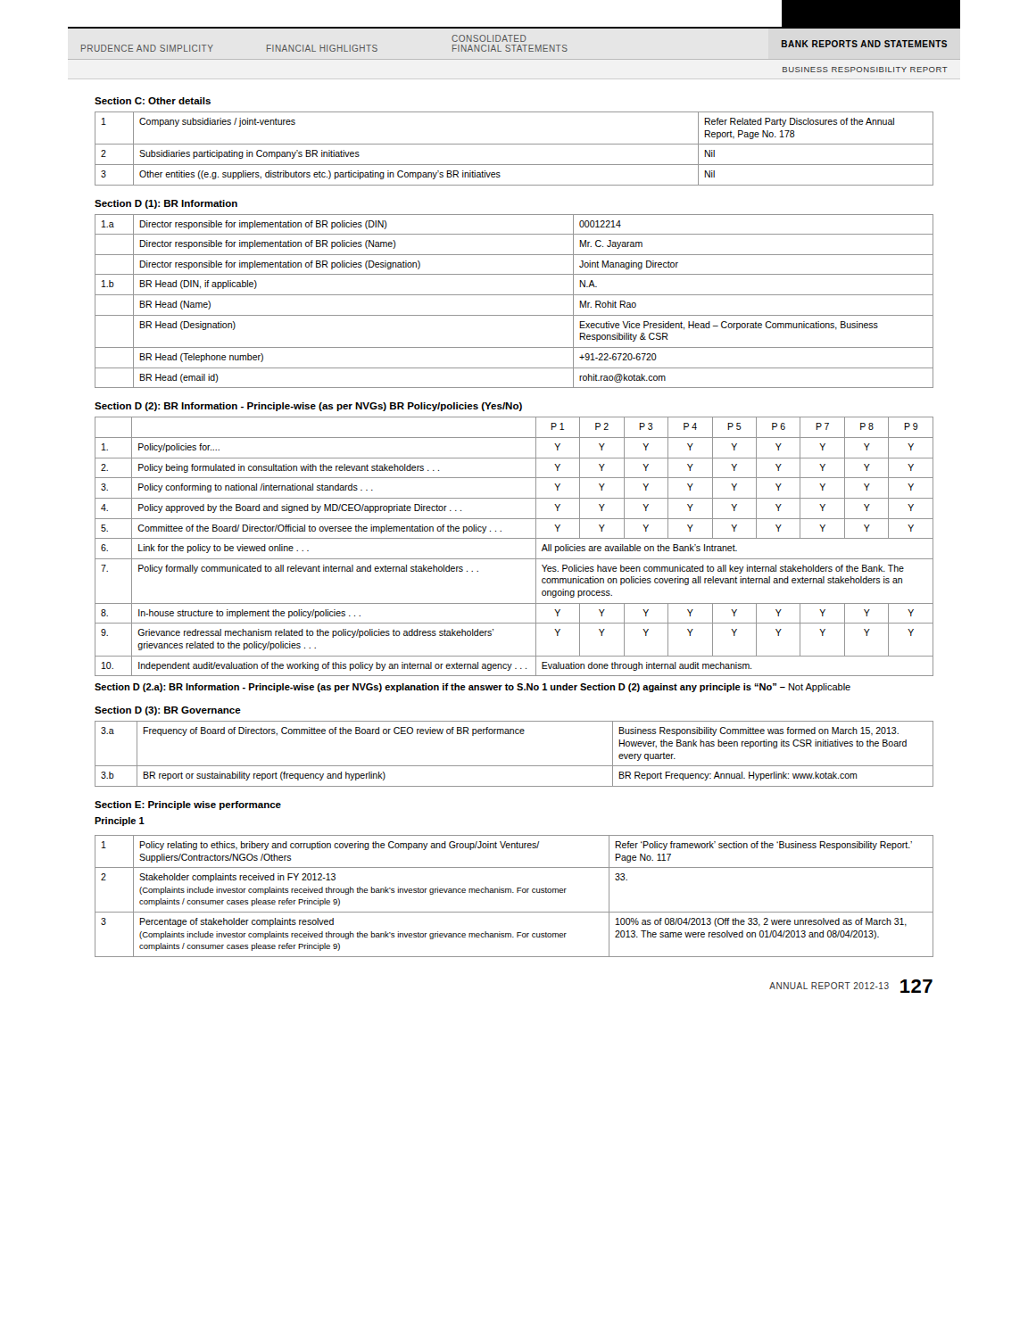PRUDENCE AND SIMPLICITY
FINANCIAL HIGHLIGHTS
CONSOLIDATED
FINANCIAL STATEMENTS
BANK REPORTS AND STATEMENTS
BUSINESS RESPONSIBILITY REPORT
Section C: Other details
| 1 | Company subsidiaries / joint-ventures | Refer Related Party Disclosures of the Annual Report, Page No. 178 |
| 2 | Subsidiaries participating in Company’s BR initiatives | Nil |
| 3 | Other entities ((e.g. suppliers, distributors etc.) participating in Company’s BR initiatives | Nil |
Section D (1): BR Information
| 1.a | Director responsible for implementation of BR policies (DIN) | 00012214 |
| | Director responsible for implementation of BR policies (Name) | Mr. C. Jayaram |
| | Director responsible for implementation of BR policies (Designation) | Joint Managing Director |
| 1.b | BR Head (DIN, if applicable) | N.A. |
| | BR Head (Name) | Mr. Rohit Rao |
| | BR Head (Designation) | Executive Vice President, Head – Corporate Communications, Business Responsibility & CSR |
| | BR Head (Telephone number) | +91-22-6720-6720 |
| | BR Head (email id) | rohit.rao@kotak.com |
Section D (2): BR Information - Principle-wise (as per NVGs) BR Policy/policies (Yes/No)
| | | P 1 | P 2 | P 3 | P 4 | P 5 | P 6 | P 7 | P 8 | P 9 |
| 1. | Policy/policies for.... | Y | Y | Y | Y | Y | Y | Y | Y | Y |
| 2. | Policy being formulated in consultation with the relevant stakeholders . . . | Y | Y | Y | Y | Y | Y | Y | Y | Y |
| 3. | Policy conforming to national /international standards . . . | Y | Y | Y | Y | Y | Y | Y | Y | Y |
| 4. | Policy approved by the Board and signed by MD/CEO/appropriate Director . . . | Y | Y | Y | Y | Y | Y | Y | Y | Y |
| 5. | Committee of the Board/ Director/Official to oversee the implementation of the policy . . . | Y | Y | Y | Y | Y | Y | Y | Y | Y |
| 6. | Link for the policy to be viewed online . . . | All policies are available on the Bank’s Intranet. |
| 7. | Policy formally communicated to all relevant internal and external stakeholders . . . | Yes. Policies have been communicated to all key internal stakeholders of the Bank. The communication on policies covering all relevant internal and external stakeholders is an ongoing process. |
| 8. | In-house structure to implement the policy/policies . . . | Y | Y | Y | Y | Y | Y | Y | Y | Y |
| 9. | Grievance redressal mechanism related to the policy/policies to address stakeholders’ grievances related to the policy/policies . . . | Y | Y | Y | Y | Y | Y | Y | Y | Y |
| 10. | Independent audit/evaluation of the working of this policy by an internal or external agency . . . | Evaluation done through internal audit mechanism. |
Section D (2.a): BR Information - Principle-wise (as per NVGs) explanation if the answer to S.No 1 under Section D (2) against any principle is “No” – Not Applicable
Section D (3): BR Governance
| 3.a | Frequency of Board of Directors, Committee of the Board or CEO review of BR performance | Business Responsibility Committee was formed on March 15, 2013. However, the Bank has been reporting its CSR initiatives to the Board every quarter. |
| 3.b | BR report or sustainability report (frequency and hyperlink) | BR Report Frequency: Annual. Hyperlink: www.kotak.com |
Section E: Principle wise performance
Principle 1
| 1 | Policy relating to ethics, bribery and corruption covering the Company and Group/Joint Ventures/ Suppliers/Contractors/NGOs /Others | Refer ‘Policy framework’ section of the ‘Business Responsibility Report.’ Page No. 117 |
| 2 | Stakeholder complaints received in FY 2012-13 (Complaints include investor complaints received through the bank’s investor grievance mechanism. For customer complaints / consumer cases please refer Principle 9) | 33. |
| 3 | Percentage of stakeholder complaints resolved (Complaints include investor complaints received through the bank’s investor grievance mechanism. For customer complaints / consumer cases please refer Principle 9) | 100% as of 08/04/2013 (Off the 33, 2 were unresolved as of March 31, 2013. The same were resolved on 01/04/2013 and 08/04/2013). |
ANNUAL REPORT 2012-13 127